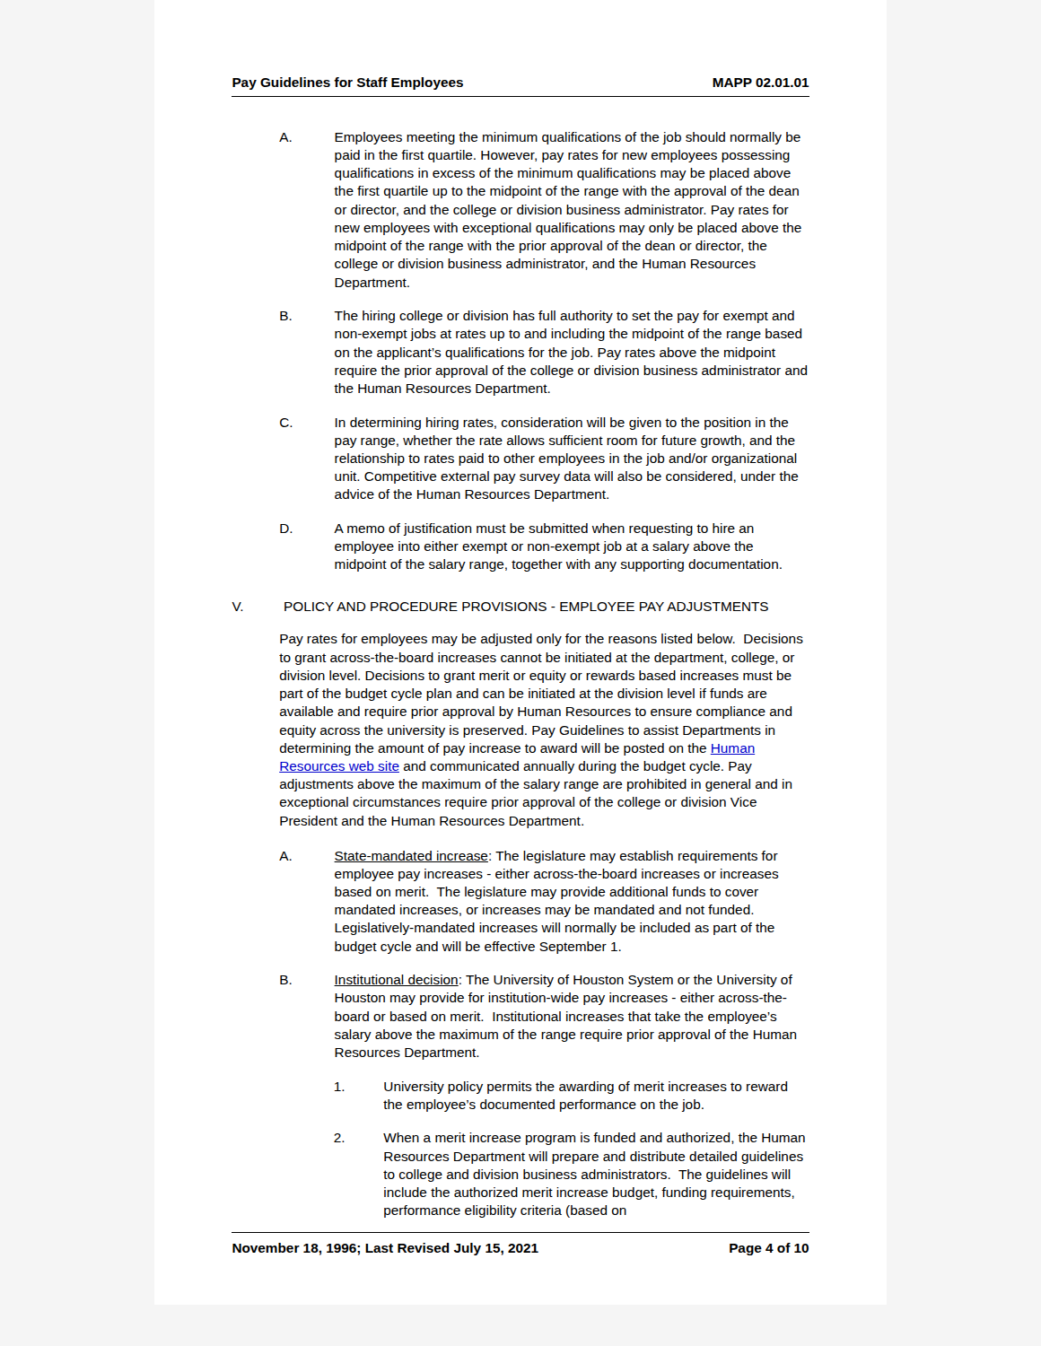Pay Guidelines for Staff Employees MAPP 02.01.01
A.
Employees meeting the minimum qualifications of the job should normally be paid in the first quartile. However, pay rates for new employees possessing qualifications in excess of the minimum qualifications may be placed above the first quartile up to the midpoint of the range with the approval of the dean or director, and the college or division business administrator. Pay rates for new employees with exceptional qualifications may only be placed above the midpoint of the range with the prior approval of the dean or director, the college or division business administrator, and the Human Resources Department.
B.
The hiring college or division has full authority to set the pay for exempt and non-exempt jobs at rates up to and including the midpoint of the range based on the applicant’s qualifications for the job. Pay rates above the midpoint require the prior approval of the college or division business administrator and the Human Resources Department.
C.
In determining hiring rates, consideration will be given to the position in the pay range, whether the rate allows sufficient room for future growth, and the relationship to rates paid to other employees in the job and/or organizational unit. Competitive external pay survey data will also be considered, under the advice of the Human Resources Department.
D.
A memo of justification must be submitted when requesting to hire an employee into either exempt or non-exempt job at a salary above the midpoint of the salary range, together with any supporting documentation.
V.
POLICY AND PROCEDURE PROVISIONS - EMPLOYEE PAY ADJUSTMENTS
Pay rates for employees may be adjusted only for the reasons listed below. Decisions to grant across-the-board increases cannot be initiated at the department, college, or division level. Decisions to grant merit or equity or rewards based increases must be part of the budget cycle plan and can be initiated at the division level if funds are available and require prior approval by Human Resources to ensure compliance and equity across the university is preserved. Pay Guidelines to assist Departments in determining the amount of pay increase to award will be posted on the Human Resources web site and communicated annually during the budget cycle. Pay adjustments above the maximum of the salary range are prohibited in general and in exceptional circumstances require prior approval of the college or division Vice President and the Human Resources Department.
A.
State-mandated increase: The legislature may establish requirements for employee pay increases - either across-the-board increases or increases based on merit. The legislature may provide additional funds to cover mandated increases, or increases may be mandated and not funded. Legislatively-mandated increases will normally be included as part of the budget cycle and will be effective September 1.
B.
Institutional decision: The University of Houston System or the University of Houston may provide for institution-wide pay increases - either across-the-board or based on merit. Institutional increases that take the employee’s salary above the maximum of the range require prior approval of the Human Resources Department.
1.
University policy permits the awarding of merit increases to reward the employee’s documented performance on the job.
2.
When a merit increase program is funded and authorized, the Human Resources Department will prepare and distribute detailed guidelines to college and division business administrators. The guidelines will include the authorized merit increase budget, funding requirements, performance eligibility criteria (based on
November 18, 1996; Last Revised July 15, 2021 Page 4 of 10